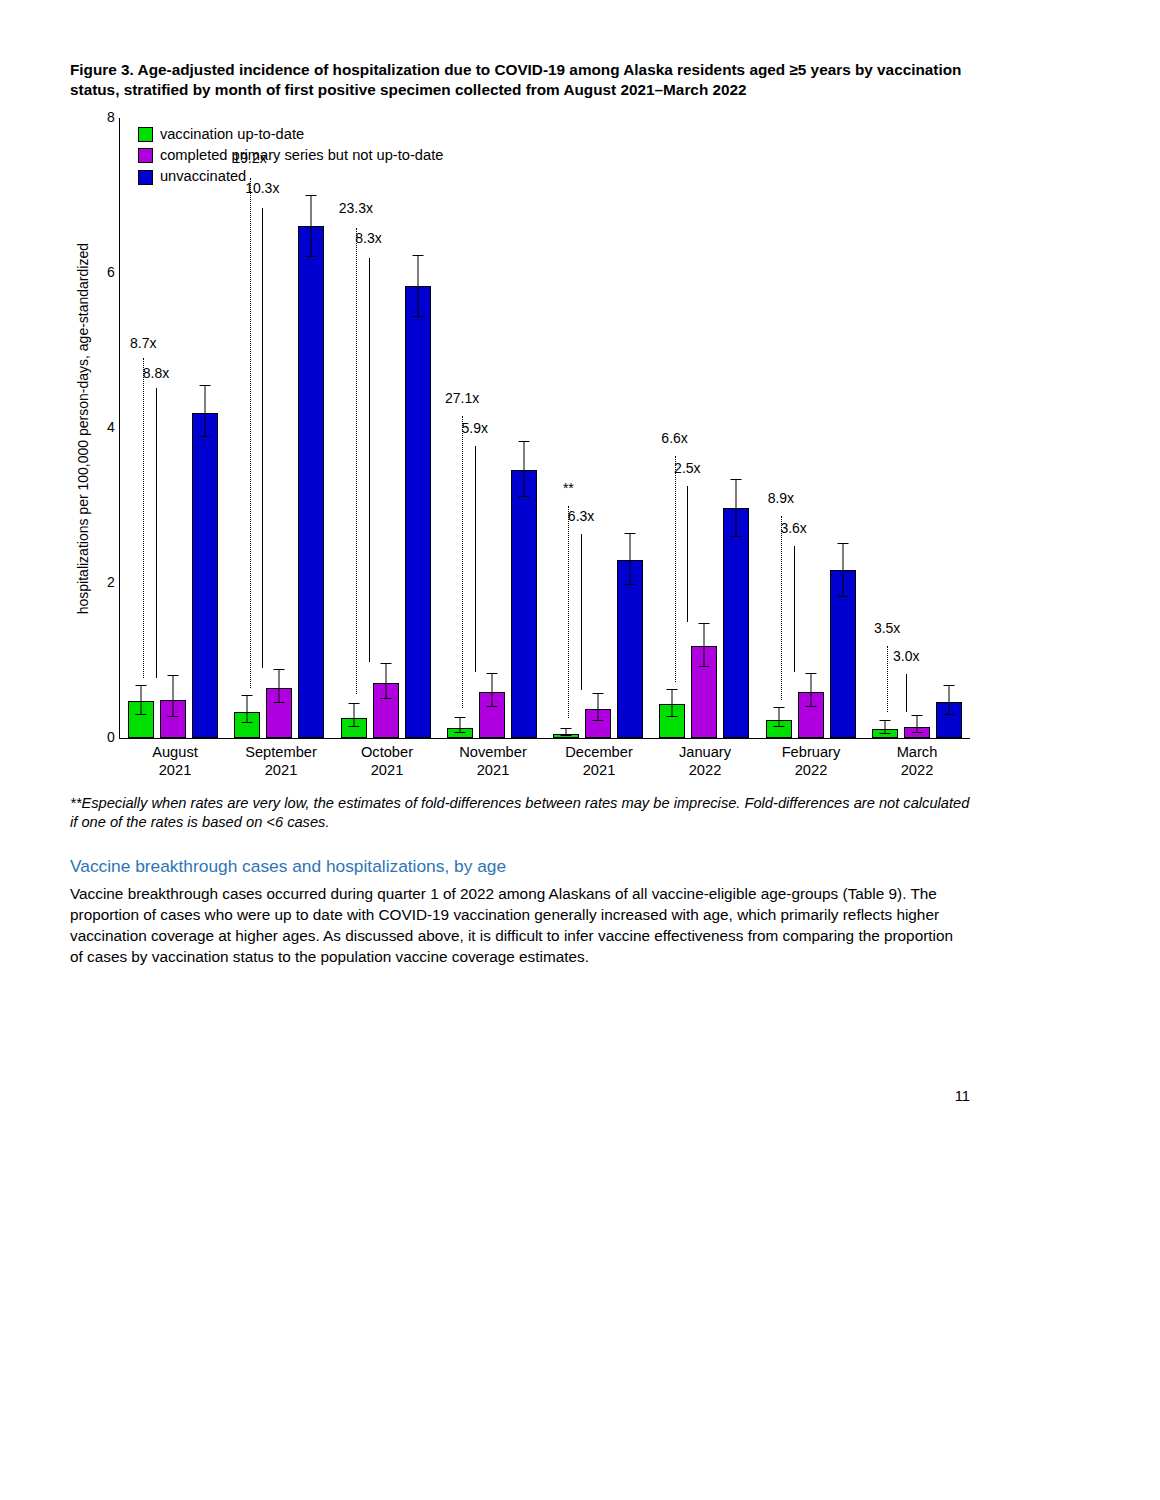Figure 3. Age-adjusted incidence of hospitalization due to COVID-19 among Alaska residents aged ≥5 years by vaccination status, stratified by month of first positive specimen collected from August 2021–March 2022
hospitalizations per 100,000 person-days, age-standardized
8 6 4 2 0
vaccination up-to-date
completed primary series but not up-to-date
unvaccinated
8.7x
8.8x
19.2x
10.3x
23.3x
8.3x
27.1x
5.9x
**
6.3x
6.6x
2.5x
8.9x
3.6x
3.5x
3.0x
August
2021
September
2021
October
2021
November
2021
December
2021
January
2022
February
2022
March
2022
**Especially when rates are very low, the estimates of fold-differences between rates may be imprecise. Fold-differences are not calculated if one of the rates is based on <6 cases.
Vaccine breakthrough cases and hospitalizations, by age
Vaccine breakthrough cases occurred during quarter 1 of 2022 among Alaskans of all vaccine-eligible age-groups (Table 9). The proportion of cases who were up to date with COVID-19 vaccination generally increased with age, which primarily reflects higher vaccination coverage at higher ages. As discussed above, it is difficult to infer vaccine effectiveness from comparing the proportion of cases by vaccination status to the population vaccine coverage estimates.
11